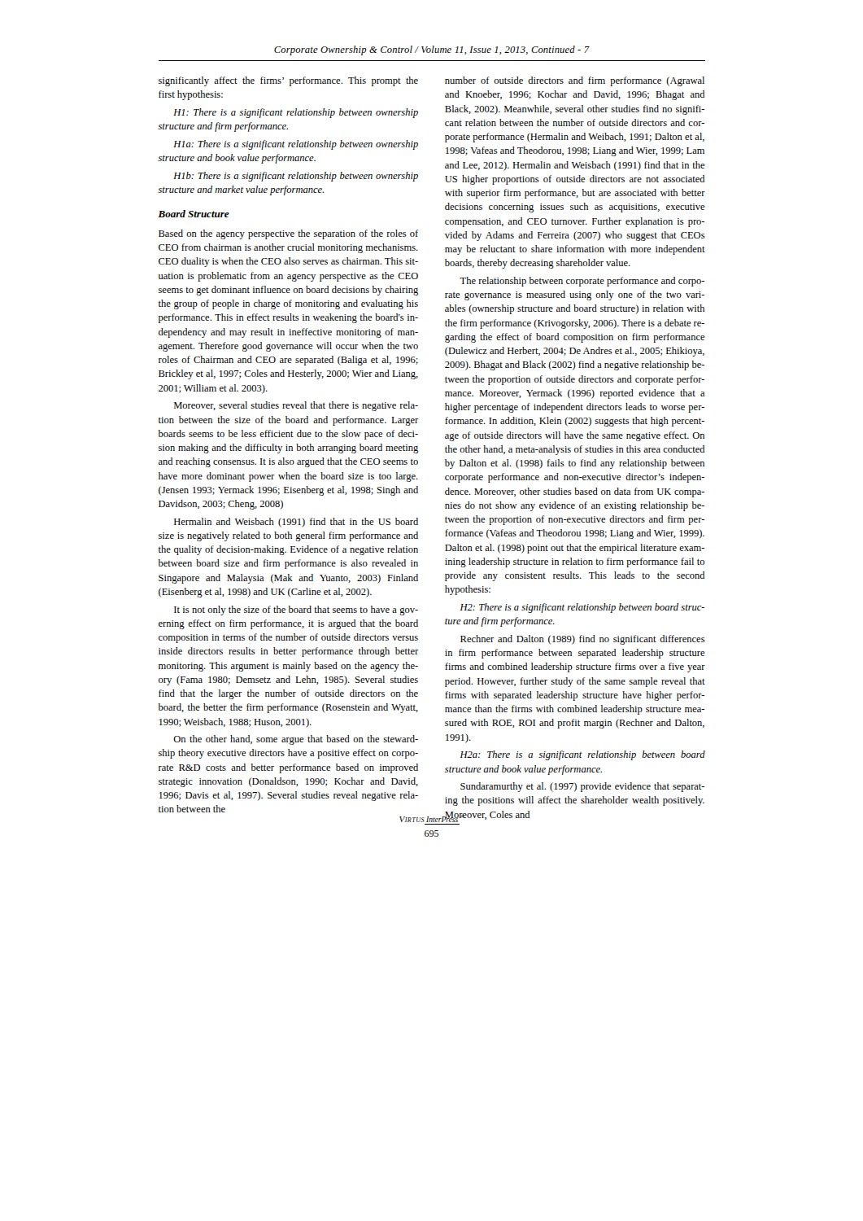Corporate Ownership & Control / Volume 11, Issue 1, 2013, Continued - 7
significantly affect the firms’ performance. This prompt the first hypothesis:
H1: There is a significant relationship between ownership structure and firm performance.
H1a: There is a significant relationship between ownership structure and book value performance.
H1b: There is a significant relationship between ownership structure and market value performance.
Board Structure
Based on the agency perspective the separation of the roles of CEO from chairman is another crucial monitoring mechanisms. CEO duality is when the CEO also serves as chairman. This situation is problematic from an agency perspective as the CEO seems to get dominant influence on board decisions by chairing the group of people in charge of monitoring and evaluating his performance. This in effect results in weakening the board's independency and may result in ineffective monitoring of management. Therefore good governance will occur when the two roles of Chairman and CEO are separated (Baliga et al, 1996; Brickley et al, 1997; Coles and Hesterly, 2000; Wier and Liang, 2001; William et al. 2003).
Moreover, several studies reveal that there is negative relation between the size of the board and performance. Larger boards seems to be less efficient due to the slow pace of decision making and the difficulty in both arranging board meeting and reaching consensus. It is also argued that the CEO seems to have more dominant power when the board size is too large. (Jensen 1993; Yermack 1996; Eisenberg et al, 1998; Singh and Davidson, 2003; Cheng, 2008)
Hermalin and Weisbach (1991) find that in the US board size is negatively related to both general firm performance and the quality of decision-making. Evidence of a negative relation between board size and firm performance is also revealed in Singapore and Malaysia (Mak and Yuanto, 2003) Finland (Eisenberg et al, 1998) and UK (Carline et al, 2002).
It is not only the size of the board that seems to have a governing effect on firm performance, it is argued that the board composition in terms of the number of outside directors versus inside directors results in better performance through better monitoring. This argument is mainly based on the agency theory (Fama 1980; Demsetz and Lehn, 1985). Several studies find that the larger the number of outside directors on the board, the better the firm performance (Rosenstein and Wyatt, 1990; Weisbach, 1988; Huson, 2001).
On the other hand, some argue that based on the stewardship theory executive directors have a positive effect on corporate R&D costs and better performance based on improved strategic innovation (Donaldson, 1990; Kochar and David, 1996; Davis et al, 1997). Several studies reveal negative relation between the
number of outside directors and firm performance (Agrawal and Knoeber, 1996; Kochar and David, 1996; Bhagat and Black, 2002). Meanwhile, several other studies find no significant relation between the number of outside directors and corporate performance (Hermalin and Weibach, 1991; Dalton et al, 1998; Vafeas and Theodorou, 1998; Liang and Wier, 1999; Lam and Lee, 2012). Hermalin and Weisbach (1991) find that in the US higher proportions of outside directors are not associated with superior firm performance, but are associated with better decisions concerning issues such as acquisitions, executive compensation, and CEO turnover. Further explanation is provided by Adams and Ferreira (2007) who suggest that CEOs may be reluctant to share information with more independent boards, thereby decreasing shareholder value.
The relationship between corporate performance and corporate governance is measured using only one of the two variables (ownership structure and board structure) in relation with the firm performance (Krivogorsky, 2006). There is a debate regarding the effect of board composition on firm performance (Dulewicz and Herbert, 2004; De Andres et al., 2005; Ehikioya, 2009). Bhagat and Black (2002) find a negative relationship between the proportion of outside directors and corporate performance. Moreover, Yermack (1996) reported evidence that a higher percentage of independent directors leads to worse performance. In addition, Klein (2002) suggests that high percentage of outside directors will have the same negative effect. On the other hand, a meta-analysis of studies in this area conducted by Dalton et al. (1998) fails to find any relationship between corporate performance and non-executive director’s independence. Moreover, other studies based on data from UK companies do not show any evidence of an existing relationship between the proportion of non-executive directors and firm performance (Vafeas and Theodorou 1998; Liang and Wier, 1999). Dalton et al. (1998) point out that the empirical literature examining leadership structure in relation to firm performance fail to provide any consistent results. This leads to the second hypothesis:
H2: There is a significant relationship between board structure and firm performance.
Rechner and Dalton (1989) find no significant differences in firm performance between separated leadership structure firms and combined leadership structure firms over a five year period. However, further study of the same sample reveal that firms with separated leadership structure have higher performance than the firms with combined leadership structure measured with ROE, ROI and profit margin (Rechner and Dalton, 1991).
H2a: There is a significant relationship between board structure and book value performance.
Sundaramurthy et al. (1997) provide evidence that separating the positions will affect the shareholder wealth positively. Moreover, Coles and
Virtus InterPress®
695